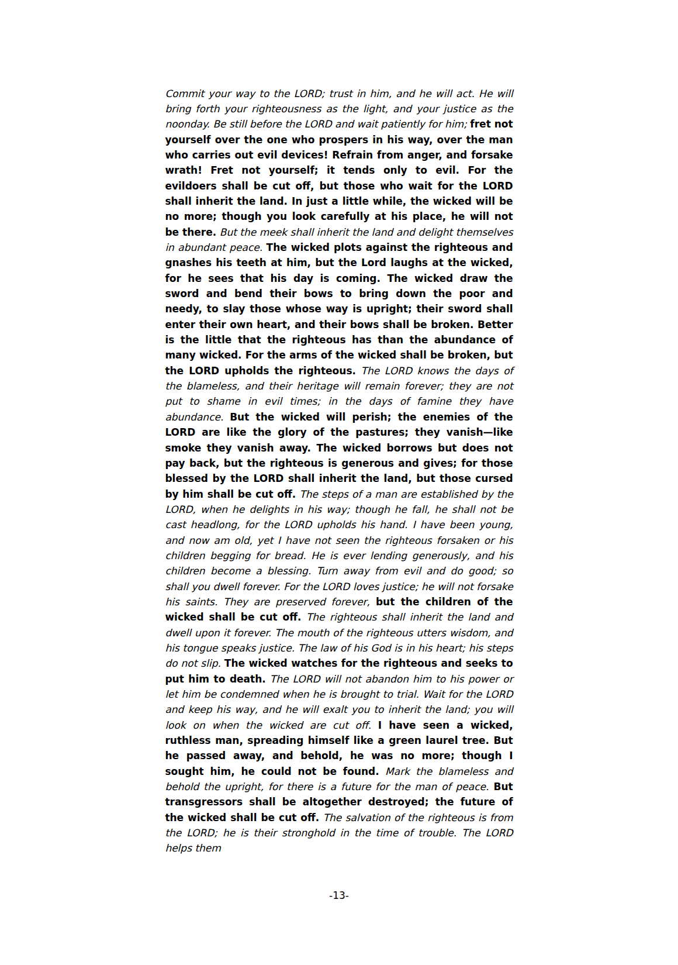Commit your way to the LORD; trust in him, and he will act. He will bring forth your righteousness as the light, and your justice as the noonday. Be still before the LORD and wait patiently for him; fret not yourself over the one who prospers in his way, over the man who carries out evil devices! Refrain from anger, and forsake wrath! Fret not yourself; it tends only to evil. For the evildoers shall be cut off, but those who wait for the LORD shall inherit the land. In just a little while, the wicked will be no more; though you look carefully at his place, he will not be there. But the meek shall inherit the land and delight themselves in abundant peace. The wicked plots against the righteous and gnashes his teeth at him, but the Lord laughs at the wicked, for he sees that his day is coming. The wicked draw the sword and bend their bows to bring down the poor and needy, to slay those whose way is upright; their sword shall enter their own heart, and their bows shall be broken. Better is the little that the righteous has than the abundance of many wicked. For the arms of the wicked shall be broken, but the LORD upholds the righteous. The LORD knows the days of the blameless, and their heritage will remain forever; they are not put to shame in evil times; in the days of famine they have abundance. But the wicked will perish; the enemies of the LORD are like the glory of the pastures; they vanish—like smoke they vanish away. The wicked borrows but does not pay back, but the righteous is generous and gives; for those blessed by the LORD shall inherit the land, but those cursed by him shall be cut off. The steps of a man are established by the LORD, when he delights in his way; though he fall, he shall not be cast headlong, for the LORD upholds his hand. I have been young, and now am old, yet I have not seen the righteous forsaken or his children begging for bread. He is ever lending generously, and his children become a blessing. Turn away from evil and do good; so shall you dwell forever. For the LORD loves justice; he will not forsake his saints. They are preserved forever, but the children of the wicked shall be cut off. The righteous shall inherit the land and dwell upon it forever. The mouth of the righteous utters wisdom, and his tongue speaks justice. The law of his God is in his heart; his steps do not slip. The wicked watches for the righteous and seeks to put him to death. The LORD will not abandon him to his power or let him be condemned when he is brought to trial. Wait for the LORD and keep his way, and he will exalt you to inherit the land; you will look on when the wicked are cut off. I have seen a wicked, ruthless man, spreading himself like a green laurel tree. But he passed away, and behold, he was no more; though I sought him, he could not be found. Mark the blameless and behold the upright, for there is a future for the man of peace. But transgressors shall be altogether destroyed; the future of the wicked shall be cut off. The salvation of the righteous is from the LORD; he is their stronghold in the time of trouble. The LORD helps them
-13-